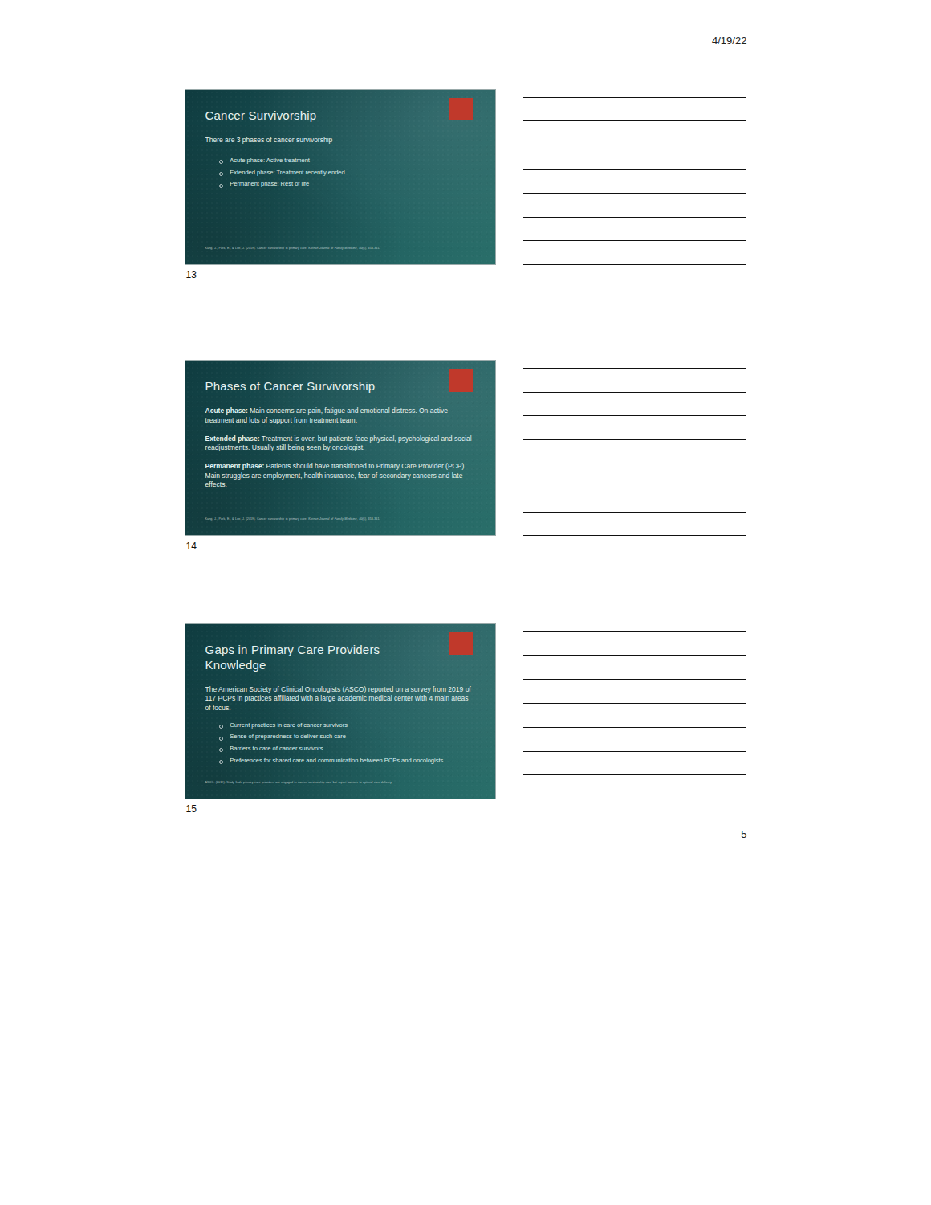4/19/22
Cancer Survivorship
There are 3 phases of cancer survivorship
Acute phase: Active treatment
Extended phase: Treatment recently ended
Permanent phase: Rest of life
Kang, J., Park, E., & Lee, J. (2019). Cancer survivorship in primary care. Korean Journal of Family Medicine, 40(6), 353-361.
13
Phases of Cancer Survivorship
Acute phase: Main concerns are pain, fatigue and emotional distress. On active treatment and lots of support from treatment team.
Extended phase: Treatment is over, but patients face physical, psychological and social readjustments. Usually still being seen by oncologist.
Permanent phase: Patients should have transitioned to Primary Care Provider (PCP). Main struggles are employment, health insurance, fear of secondary cancers and late effects.
Kang, J., Park, E., & Lee, J. (2019). Cancer survivorship in primary care. Korean Journal of Family Medicine, 40(6), 353-361.
14
Gaps in Primary Care Providers Knowledge
The American Society of Clinical Oncologists (ASCO) reported on a survey from 2019 of 117 PCPs in practices affiliated with a large academic medical center with 4 main areas of focus.
Current practices in care of cancer survivors
Sense of preparedness to deliver such care
Barriers to care of cancer survivors
Preferences for shared care and communication between PCPs and oncologists
ASCO. (2019). Study finds primary care providers are engaged in cancer survivorship care but report barriers to optimal care delivery.
15
5